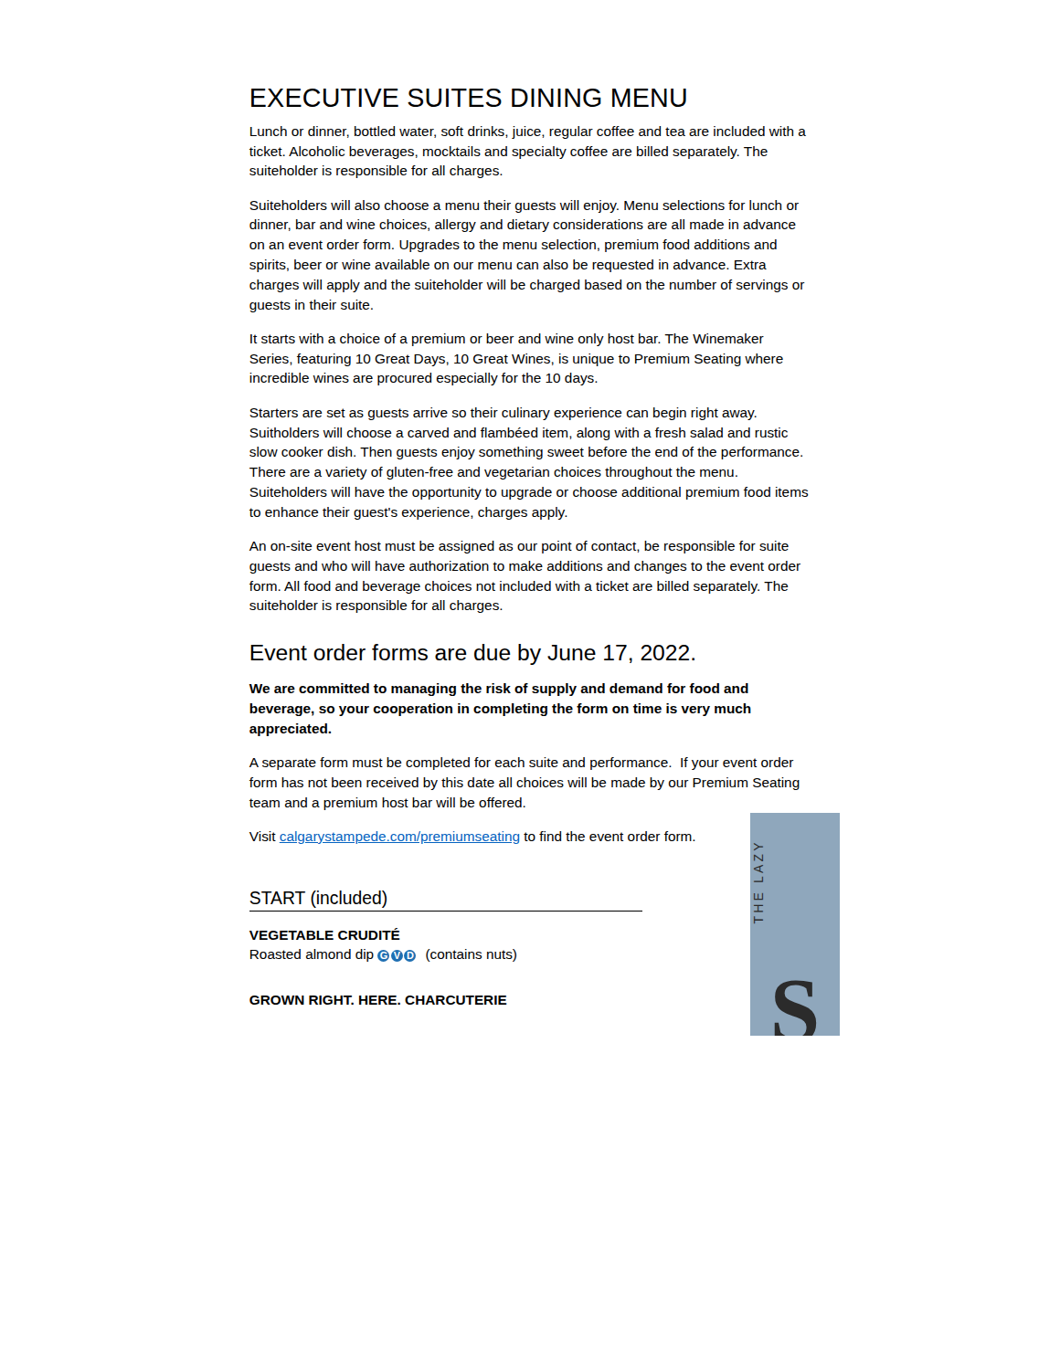EXECUTIVE SUITES DINING MENU
Lunch or dinner, bottled water, soft drinks, juice, regular coffee and tea are included with a
ticket. Alcoholic beverages, mocktails and specialty coffee are billed separately. The suiteholder is responsible for all charges.
Suiteholders will also choose a menu their guests will enjoy. Menu selections for lunch or dinner, bar and wine choices, allergy and dietary considerations are all made in advance on an event order form. Upgrades to the menu selection, premium food additions and spirits, beer or wine available on our menu can also be requested in advance. Extra charges will apply and the suiteholder will be charged based on the number of servings or guests in their suite.
It starts with a choice of a premium or beer and wine only host bar. The Winemaker Series, featuring 10 Great Days, 10 Great Wines, is unique to Premium Seating where incredible wines are procured especially for the 10 days.
Starters are set as guests arrive so their culinary experience can begin right away. Suitholders will choose a carved and flambéed item, along with a fresh salad and rustic slow cooker dish. Then guests enjoy something sweet before the end of the performance. There are a variety of gluten-free and vegetarian choices throughout the menu. Suiteholders will have the opportunity to upgrade or choose additional premium food items to enhance their guest's experience, charges apply.
An on-site event host must be assigned as our point of contact, be responsible for suite guests and who will have authorization to make additions and changes to the event order form. All food and beverage choices not included with a ticket are billed separately. The suiteholder is responsible for all charges.
Event order forms are due by June 17, 2022.
We are committed to managing the risk of supply and demand for food and beverage, so your cooperation in completing the form on time is very much appreciated.
A separate form must be completed for each suite and performance. If your event order form has not been received by this date all choices will be made by our Premium Seating team and a premium host bar will be offered.
Visit calgarystampede.com/premiumseating to find the event order form.
START (included)
VEGETABLE CRUDITÉ
Roasted almond dip GVD (contains nuts)
GROWN RIGHT. HERE. CHARCUTERIE
THE LAZY
S